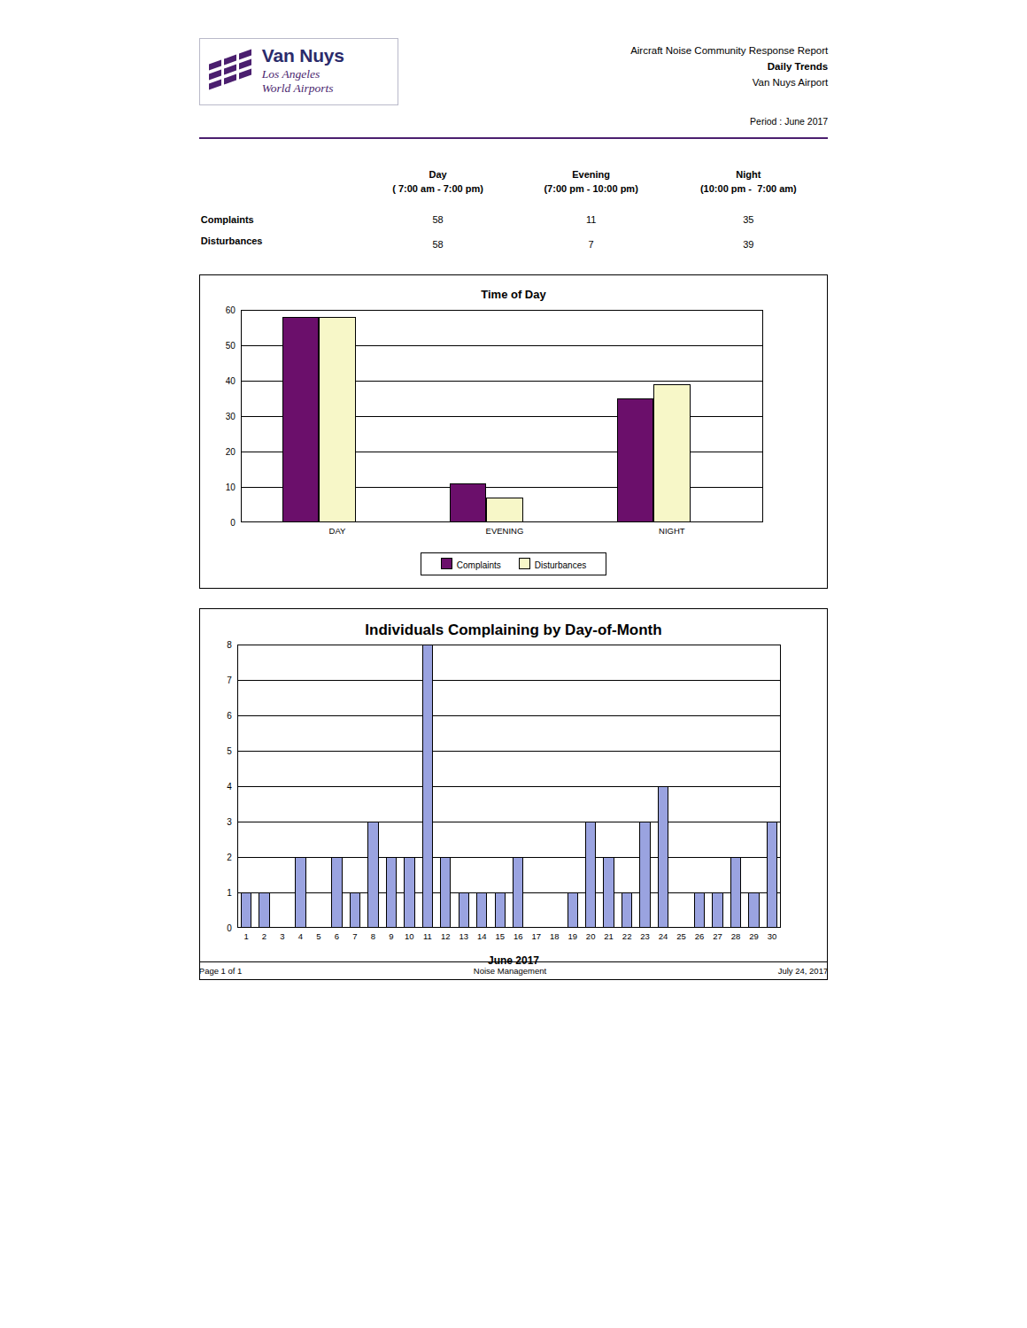Van Nuys
Los Angeles
World Airports
Aircraft Noise Community Response Report
Daily Trends
Van Nuys Airport
Period : June 2017
| | Day ( 7:00 am - 7:00 pm) | Evening (7:00 pm - 10:00 pm) | Night (10:00 pm - 7:00 am) |
| --- | --- | --- | --- |
| Complaints | 58 | 11 | 35 |
| Disturbances | 58 | 7 | 39 |
Time of Day
60
50
40
30
20
10
0
DAY EVENING NIGHT
Complaints Disturbances
Individuals Complaining by Day-of-Month
8
7
6
5
4
3
2
1
0
1 2 3 4 5 6 7 8 9 10 11 12 13 14 15 16 17 18 19 20 21 22 23 24 25 26 27 28 29 30
June 2017
Page 1 of 1
Noise Management
July 24, 2017